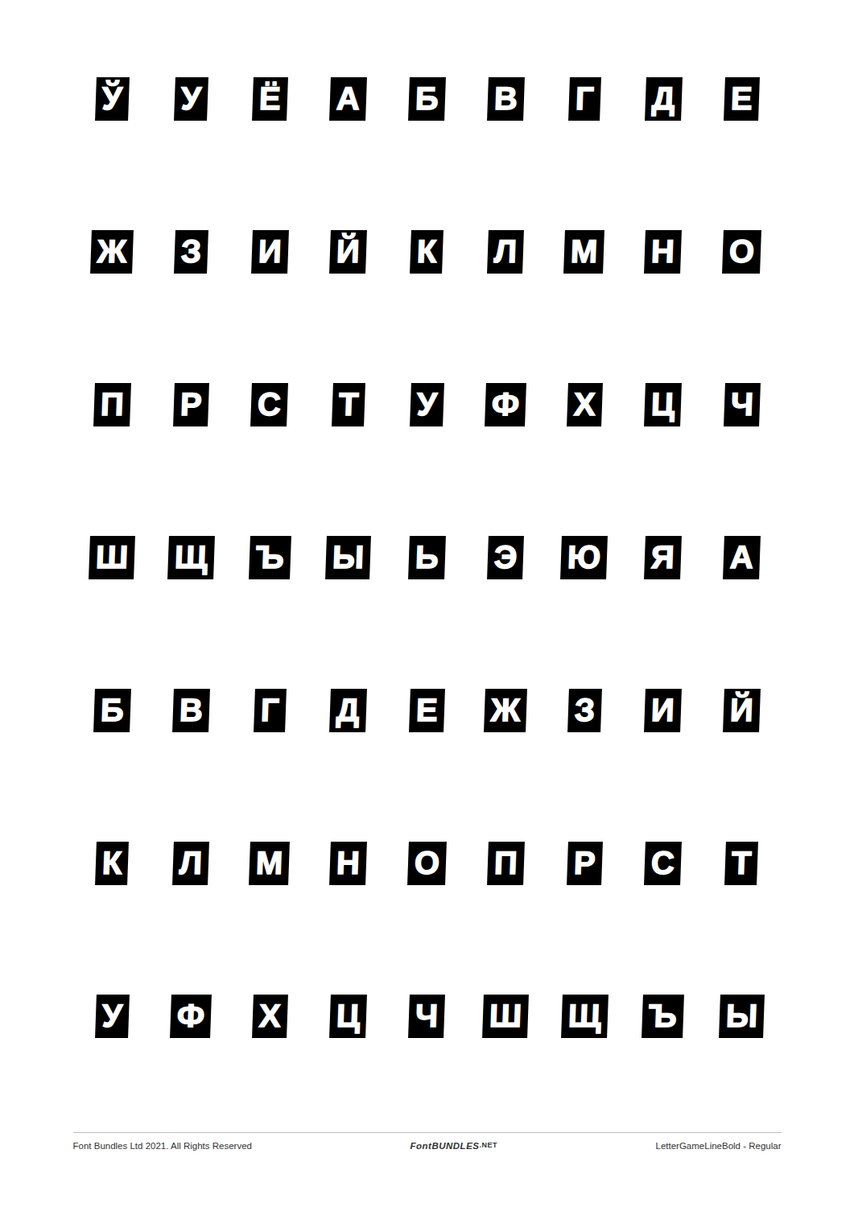Ў
У
Ё
А
Б
В
Г
Д
Е
Ж
З
И
Й
К
Л
М
Н
О
П
Р
С
Т
У
Ф
Х
Ц
Ч
Ш
Щ
Ъ
Ы
Ь
Э
Ю
Я
А
Б
В
Г
Д
Е
Ж
З
И
Й
К
Л
М
Н
О
П
Р
С
Т
У
Ф
Х
Ц
Ч
Ш
Щ
Ъ
Ы
Font Bundles Ltd 2021. All Rights Reserved
FontBUNDLES.NET
LetterGameLineBold - Regular